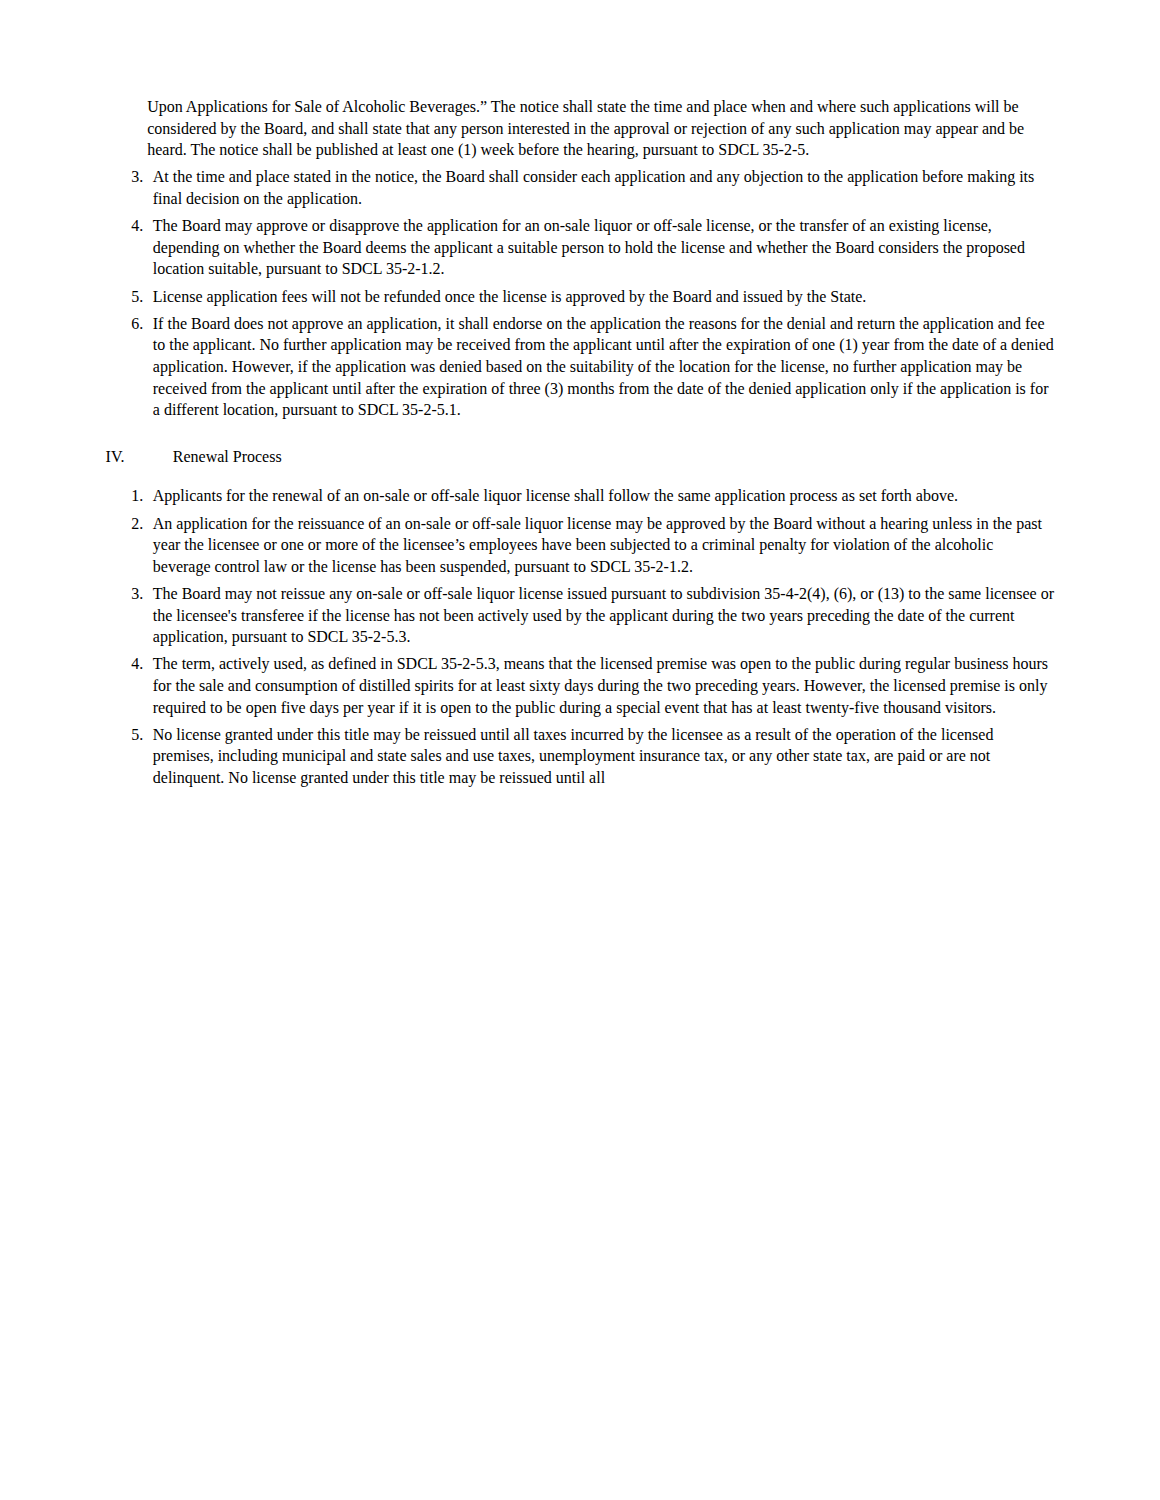Upon Applications for Sale of Alcoholic Beverages.” The notice shall state the time and place when and where such applications will be considered by the Board, and shall state that any person interested in the approval or rejection of any such application may appear and be heard. The notice shall be published at least one (1) week before the hearing, pursuant to SDCL 35-2-5.
At the time and place stated in the notice, the Board shall consider each application and any objection to the application before making its final decision on the application.
The Board may approve or disapprove the application for an on-sale liquor or off-sale license, or the transfer of an existing license, depending on whether the Board deems the applicant a suitable person to hold the license and whether the Board considers the proposed location suitable, pursuant to SDCL 35-2-1.2.
License application fees will not be refunded once the license is approved by the Board and issued by the State.
If the Board does not approve an application, it shall endorse on the application the reasons for the denial and return the application and fee to the applicant. No further application may be received from the applicant until after the expiration of one (1) year from the date of a denied application. However, if the application was denied based on the suitability of the location for the license, no further application may be received from the applicant until after the expiration of three (3) months from the date of the denied application only if the application is for a different location, pursuant to SDCL 35-2-5.1.
IV. Renewal Process
Applicants for the renewal of an on-sale or off-sale liquor license shall follow the same application process as set forth above.
An application for the reissuance of an on-sale or off-sale liquor license may be approved by the Board without a hearing unless in the past year the licensee or one or more of the licensee’s employees have been subjected to a criminal penalty for violation of the alcoholic beverage control law or the license has been suspended, pursuant to SDCL 35-2-1.2.
The Board may not reissue any on-sale or off-sale liquor license issued pursuant to subdivision 35-4-2(4), (6), or (13) to the same licensee or the licensee's transferee if the license has not been actively used by the applicant during the two years preceding the date of the current application, pursuant to SDCL 35-2-5.3.
The term, actively used, as defined in SDCL 35-2-5.3, means that the licensed premise was open to the public during regular business hours for the sale and consumption of distilled spirits for at least sixty days during the two preceding years. However, the licensed premise is only required to be open five days per year if it is open to the public during a special event that has at least twenty-five thousand visitors.
No license granted under this title may be reissued until all taxes incurred by the licensee as a result of the operation of the licensed premises, including municipal and state sales and use taxes, unemployment insurance tax, or any other state tax, are paid or are not delinquent. No license granted under this title may be reissued until all